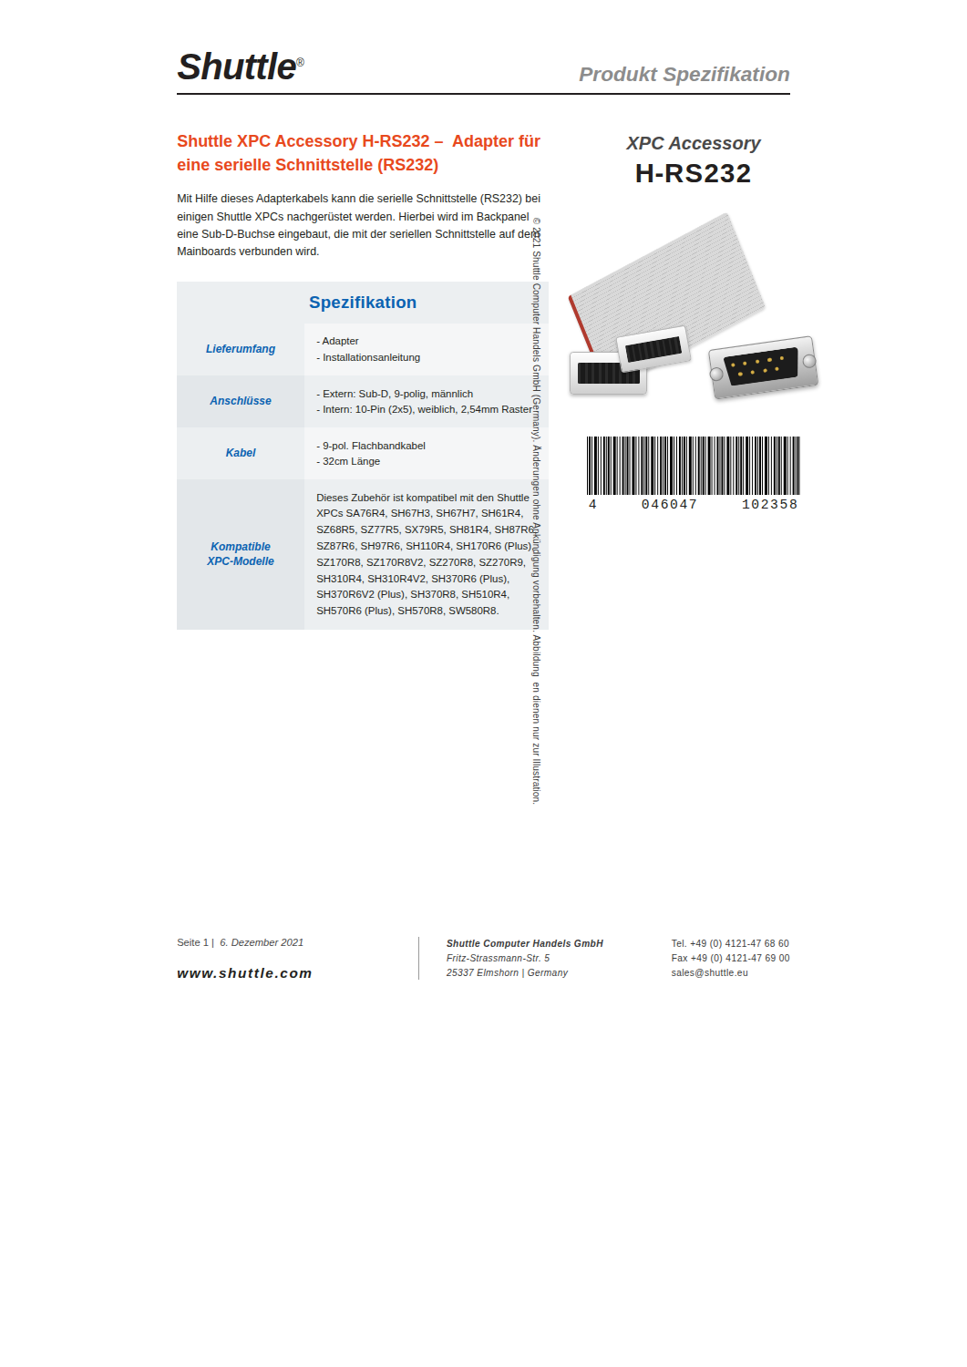Shuttle®
Produkt Spezifikation
Shuttle XPC Accessory H-RS232 – Adapter für eine serielle Schnittstelle (RS232)
Mit Hilfe dieses Adapterkabels kann die serielle Schnittstelle (RS232) bei einigen Shuttle XPCs nachgerüstet werden. Hierbei wird im Backpanel eine Sub-D-Buchse eingebaut, die mit der seriellen Schnittstelle auf dem Mainboards verbunden wird.
Spezifikation
| Lieferumfang | Adapter Installationsanleitung |
| Anschlüsse | Extern: Sub-D, 9-polig, männlich Intern: 10-Pin (2x5), weiblich, 2,54mm Raster |
| Kabel | 9-pol. Flachbandkabel 32cm Länge |
| Kompatible XPC-Modelle | Dieses Zubehör ist kompatibel mit den Shuttle XPCs SA76R4, SH67H3, SH67H7, SH61R4, SZ68R5, SZ77R5, SX79R5, SH81R4, SH87R6, SZ87R6, SH97R6, SH110R4, SH170R6 (Plus), SZ170R8, SZ170R8V2, SZ270R8, SZ270R9, SH310R4, SH310R4V2, SH370R6 (Plus), SH370R6V2 (Plus), SH370R8, SH510R4, SH570R6 (Plus), SH570R8, SW580R8. |
XPC Accessory
H-RS232
4046047102358
© 2021 Shuttle Computer Handels GmbH (Germany). Änderungen ohne Ankündigung vorbehalten. Abbildung en dienen nur zur Illustration.
Seite 1 | 6. Dezember 2021
www.shuttle.com
Shuttle Computer Handels GmbH
Fritz-Strassmann-Str. 5
25337 Elmshorn | Germany
Tel. +49 (0) 4121-47 68 60
Fax +49 (0) 4121-47 69 00
sales@shuttle.eu